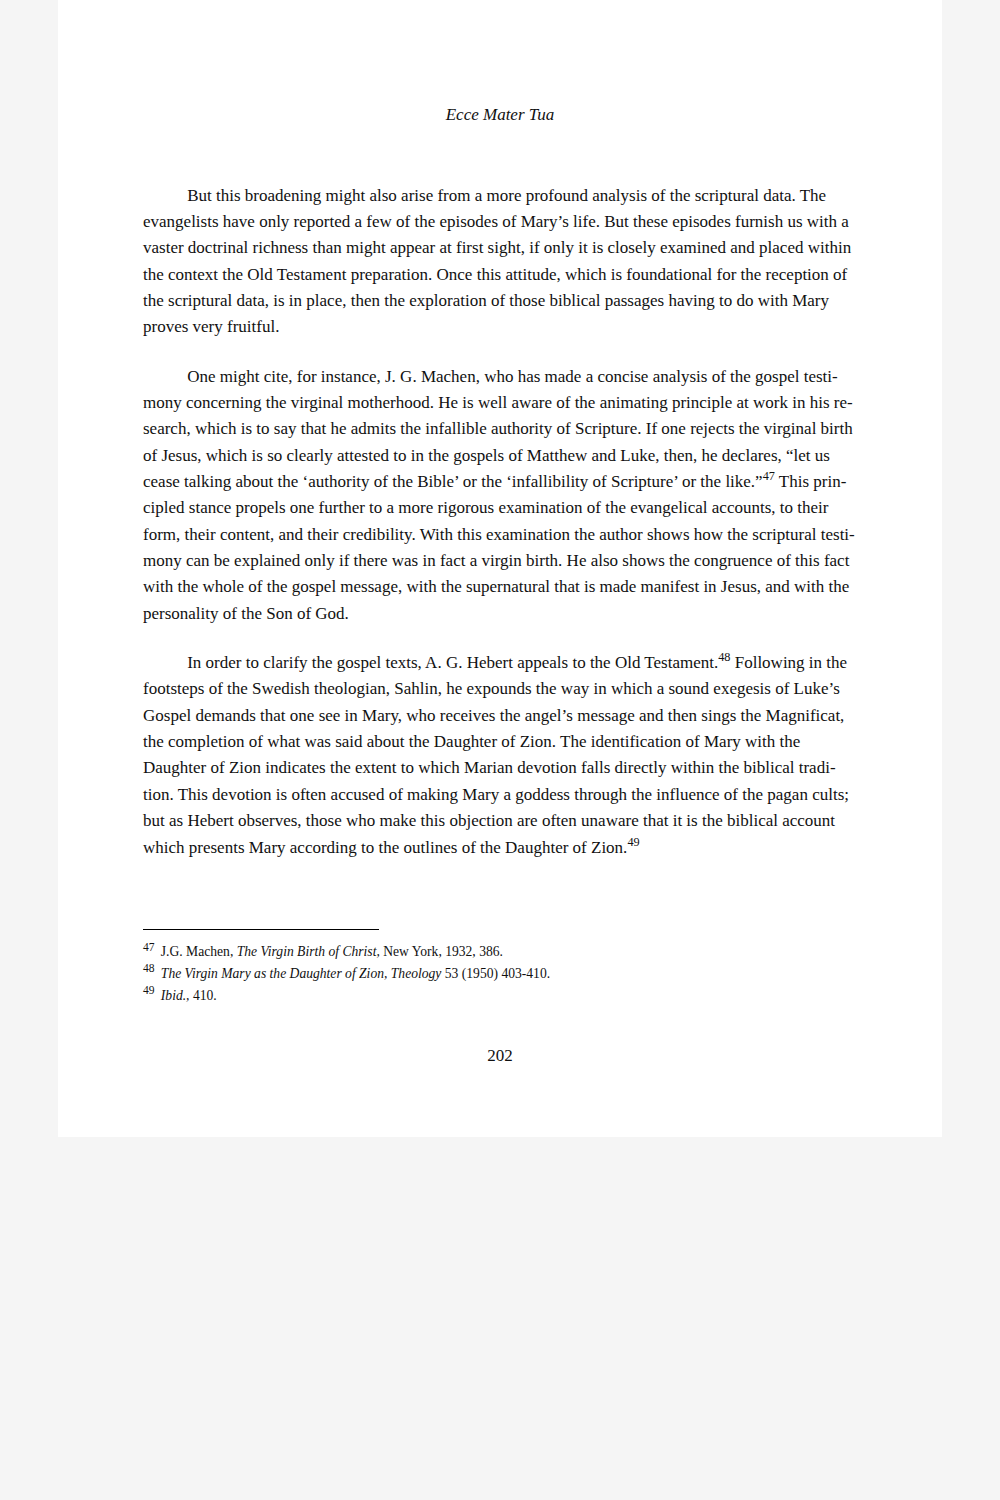Ecce Mater Tua
But this broadening might also arise from a more profound analysis of the scriptural data. The evangelists have only reported a few of the episodes of Mary’s life. But these episodes furnish us with a vaster doctrinal richness than might appear at first sight, if only it is closely examined and placed within the context the Old Testament preparation. Once this attitude, which is foundational for the reception of the scriptural data, is in place, then the exploration of those biblical passages having to do with Mary proves very fruitful.
One might cite, for instance, J. G. Machen, who has made a concise analysis of the gospel testimony concerning the virginal motherhood. He is well aware of the animating principle at work in his research, which is to say that he admits the infallible authority of Scripture. If one rejects the virginal birth of Jesus, which is so clearly attested to in the gospels of Matthew and Luke, then, he declares, “let us cease talking about the ‘authority of the Bible’ or the ‘infallibility of Scripture’ or the like.”47 This principled stance propels one further to a more rigorous examination of the evangelical accounts, to their form, their content, and their credibility. With this examination the author shows how the scriptural testimony can be explained only if there was in fact a virgin birth. He also shows the congruence of this fact with the whole of the gospel message, with the supernatural that is made manifest in Jesus, and with the personality of the Son of God.
In order to clarify the gospel texts, A. G. Hebert appeals to the Old Testament.48 Following in the footsteps of the Swedish theologian, Sahlin, he expounds the way in which a sound exegesis of Luke’s Gospel demands that one see in Mary, who receives the angel’s message and then sings the Magnificat, the completion of what was said about the Daughter of Zion. The identification of Mary with the Daughter of Zion indicates the extent to which Marian devotion falls directly within the biblical tradition. This devotion is often accused of making Mary a goddess through the influence of the pagan cults; but as Hebert observes, those who make this objection are often unaware that it is the biblical account which presents Mary according to the outlines of the Daughter of Zion.49
47 J.G. Machen, The Virgin Birth of Christ, New York, 1932, 386.
48 The Virgin Mary as the Daughter of Zion, Theology 53 (1950) 403-410.
49 Ibid., 410.
202